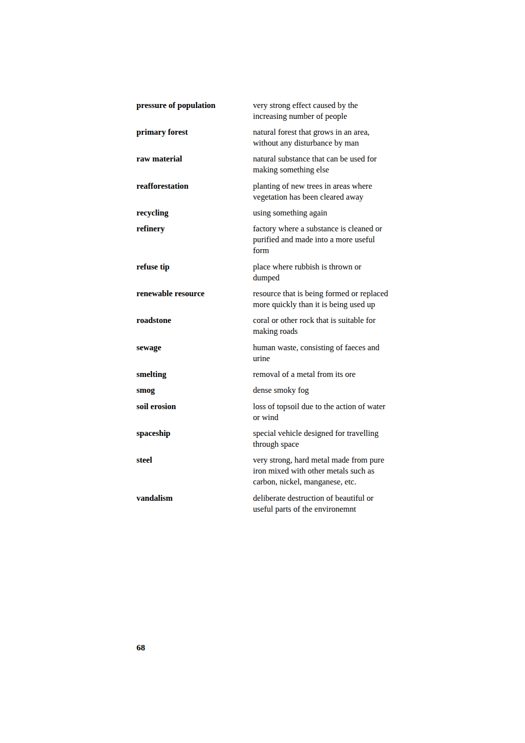pressure of population
very strong effect caused by the increasing number of people
primary forest
natural forest that grows in an area, without any disturbance by man
raw material
natural substance that can be used for making something else
reafforestation
planting of new trees in areas where vegetation has been cleared away
recycling
using something again
refinery
factory where a substance is cleaned or purified and made into a more useful form
refuse tip
place where rubbish is thrown or dumped
renewable resource
resource that is being formed or replaced more quickly than it is being used up
roadstone
coral or other rock that is suitable for making roads
sewage
human waste, consisting of faeces and urine
smelting
removal of a metal from its ore
smog
dense smoky fog
soil erosion
loss of topsoil due to the action of water or wind
spaceship
special vehicle designed for travelling through space
steel
very strong, hard metal made from pure iron mixed with other metals such as carbon, nickel, manganese, etc.
vandalism
deliberate destruction of beautiful or useful parts of the environemnt
68